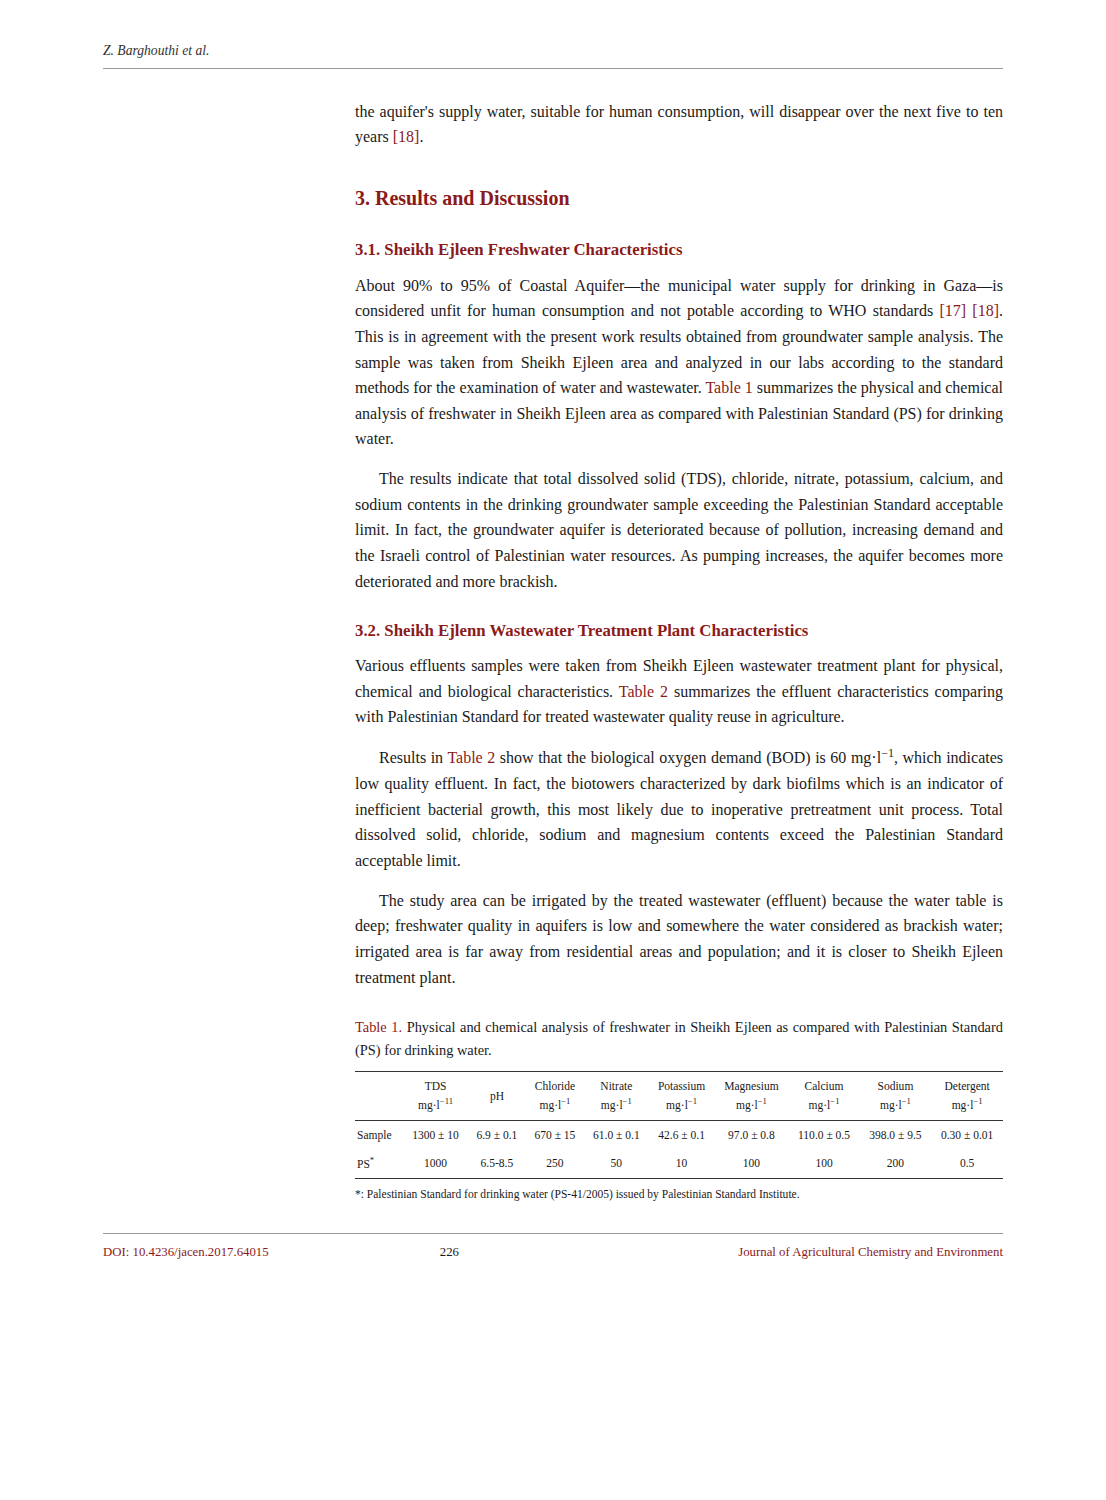Z. Barghouthi et al.
the aquifer's supply water, suitable for human consumption, will disappear over the next five to ten years [18].
3. Results and Discussion
3.1. Sheikh Ejleen Freshwater Characteristics
About 90% to 95% of Coastal Aquifer—the municipal water supply for drinking in Gaza—is considered unfit for human consumption and not potable according to WHO standards [17] [18]. This is in agreement with the present work results obtained from groundwater sample analysis. The sample was taken from Sheikh Ejleen area and analyzed in our labs according to the standard methods for the examination of water and wastewater. Table 1 summarizes the physical and chemical analysis of freshwater in Sheikh Ejleen area as compared with Palestinian Standard (PS) for drinking water.
The results indicate that total dissolved solid (TDS), chloride, nitrate, potassium, calcium, and sodium contents in the drinking groundwater sample exceeding the Palestinian Standard acceptable limit. In fact, the groundwater aquifer is deteriorated because of pollution, increasing demand and the Israeli control of Palestinian water resources. As pumping increases, the aquifer becomes more deteriorated and more brackish.
3.2. Sheikh Ejlenn Wastewater Treatment Plant Characteristics
Various effluents samples were taken from Sheikh Ejleen wastewater treatment plant for physical, chemical and biological characteristics. Table 2 summarizes the effluent characteristics comparing with Palestinian Standard for treated wastewater quality reuse in agriculture.
Results in Table 2 show that the biological oxygen demand (BOD) is 60 mg·l−1, which indicates low quality effluent. In fact, the biotowers characterized by dark biofilms which is an indicator of inefficient bacterial growth, this most likely due to inoperative pretreatment unit process. Total dissolved solid, chloride, sodium and magnesium contents exceed the Palestinian Standard acceptable limit.
The study area can be irrigated by the treated wastewater (effluent) because the water table is deep; freshwater quality in aquifers is low and somewhere the water considered as brackish water; irrigated area is far away from residential areas and population; and it is closer to Sheikh Ejleen treatment plant.
Table 1. Physical and chemical analysis of freshwater in Sheikh Ejleen as compared with Palestinian Standard (PS) for drinking water.
| | TDS mg·l −11 | pH | Chloride mg·l −1 | Nitrate mg·l −1 | Potassium mg·l −1 | Magnesium mg·l −1 | Calcium mg·l −1 | Sodium mg·l −1 | Detergent mg·l −1 |
| --- | --- | --- | --- | --- | --- | --- | --- | --- | --- |
| Sample | 1300 ± 10 | 6.9 ± 0.1 | 670 ± 15 | 61.0 ± 0.1 | 42.6 ± 0.1 | 97.0 ± 0.8 | 110.0 ± 0.5 | 398.0 ± 9.5 | 0.30 ± 0.01 |
| PS * | 1000 | 6.5-8.5 | 250 | 50 | 10 | 100 | 100 | 200 | 0.5 |
*: Palestinian Standard for drinking water (PS-41/2005) issued by Palestinian Standard Institute.
DOI: 10.4236/jacen.2017.64015 226 Journal of Agricultural Chemistry and Environment